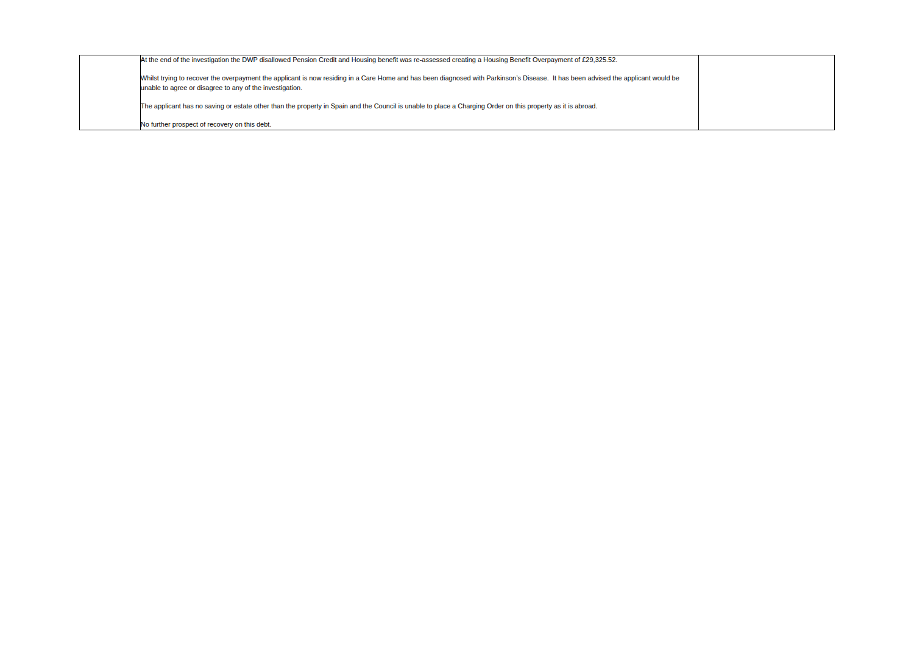| | At the end of the investigation the DWP disallowed Pension Credit and Housing benefit was re-assessed creating a Housing Benefit Overpayment of £29,325.52. Whilst trying to recover the overpayment the applicant is now residing in a Care Home and has been diagnosed with Parkinson’s Disease. It has been advised the applicant would be unable to agree or disagree to any of the investigation. The applicant has no saving or estate other than the property in Spain and the Council is unable to place a Charging Order on this property as it is abroad. No further prospect of recovery on this debt. | |